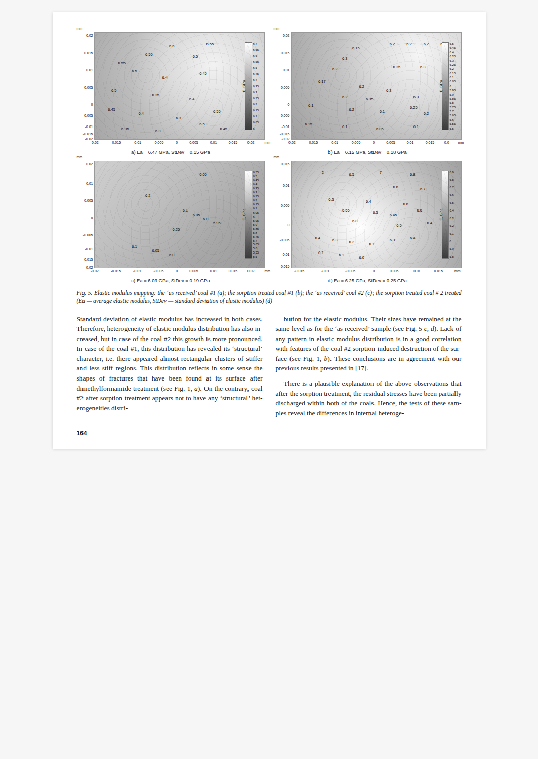mm
0.02 0.015 0.01 0.005 0 -0.005 -0.01 -0.015 -0.02
6.6 6.55 6.55 6.5 6.55 6.5 6.4 6.45 6.5 6.35 6.4 6.45 6.4 6.3 6.55 6.5 6.45 6.35 6.3
6.7
6.65
6.6
6.55
6.5
6.45
6.4
6.35
6.3
6.25
6.2
6.15
6.1
6.05
6
E, GPa
-0.02 -0.015 -0.01 -0.005 0 0.005 0.01 0.015 0.02 mm
a) Ea = 6.47 GPa, StDev = 0.15 GPa
mm
0.02 0.015 0.01 0.005 0 -0.005 -0.01 -0.015 -0.02
6.15 6.2 6.2 6.2 6.2 6.3 6.2 6.35 6.3 6.17 6.2 6.3 6.2 6.35 6.3 6.1 6.2 6.1 6.25 6.2 6.15 6.1 6.05 6.1
6.5
6.45
6.4
6.35
6.3
6.25
6.2
6.15
6.1
6.05
6
5.95
5.9
5.85
5.8
5.75
5.7
5.65
5.6
5.55
5.5
E, GPa
-0.02 -0.015 -0.01 -0.005 0 0.005 0.01 0.015 0.0 mm
b) Ea = 6.15 GPa, StDev = 0.18 GPa
mm
0.02 0.01 0.005 0 -0.005 -0.01 -0.015 -0.02
6.05 6.2 6.1 6.05 6.0 5.95 6.25 6.1 6.05 6.0
6.55
6.5
6.45
6.4
6.35
6.3
6.25
6.2
6.15
6.1
6.05
6
5.95
5.9
5.85
5.8
5.75
5.7
5.65
5.6
5.55
5.5
E, GPa
-0.02 -0.015 -0.01 -0.005 0 0.005 0.01 0.015 0.02 mm
c) Ea = 6.03 GPa, StDev = 0.19 GPa
mm
0.015 0.01 0.005 0 -0.005 -0.01 -0.015
2 6.5 7 6.8 6.6 6.7 6.5 6.4 6.6 6.55 6.5 6.45 6.6 6.8 6.5 6.4 6.4 6.3 6.2 6.1 6.3 6.4 6.2 6.1 6.0
6.9
6.8
6.7
6.6
6.5
6.4
6.3
6.2
6.1
6
5.9
5.8
E, GPa
-0.015 -0.01 -0.005 0 0.005 0.01 0.015 mm
d) Ea = 6.25 GPa, StDev = 0.25 GPa
Fig. 5. Elastic modulus mapping: the ‘as received’ coal #1 (a); the sorption treated coal #1 (b); the ‘as received’ coal #2 (c); the sorption treated coal # 2 treated (Ea — average elastic modulus, StDev — standard deviation of elastic modulus) (d)
Standard deviation of elastic modulus has increased in both cases. Therefore, heterogeneity of elastic modulus distribution has also increased, but in case of the coal #2 this growth is more pronounced. In case of the coal #1, this distribution has revealed its ‘structural’ character, i.e. there appeared almost rectangular clusters of stiffer and less stiff regions. This distribution reflects in some sense the shapes of fractures that have been found at its surface after dimethylformamide treatment (see Fig. 1, a). On the contrary, coal #2 after sorption treatment appears not to have any ‘structural’ heterogeneities distri-
bution for the elastic modulus. Their sizes have remained at the same level as for the ‘as received’ sample (see Fig. 5 c, d). Lack of any pattern in elastic modulus distribution is in a good correlation with features of the coal #2 sorption-induced destruction of the surface (see Fig. 1, b). These conclusions are in agreement with our previous results presented in [17].
There is a plausible explanation of the above observations that after the sorption treatment, the residual stresses have been partially discharged within both of the coals. Hence, the tests of these samples reveal the differences in internal heteroge-
164